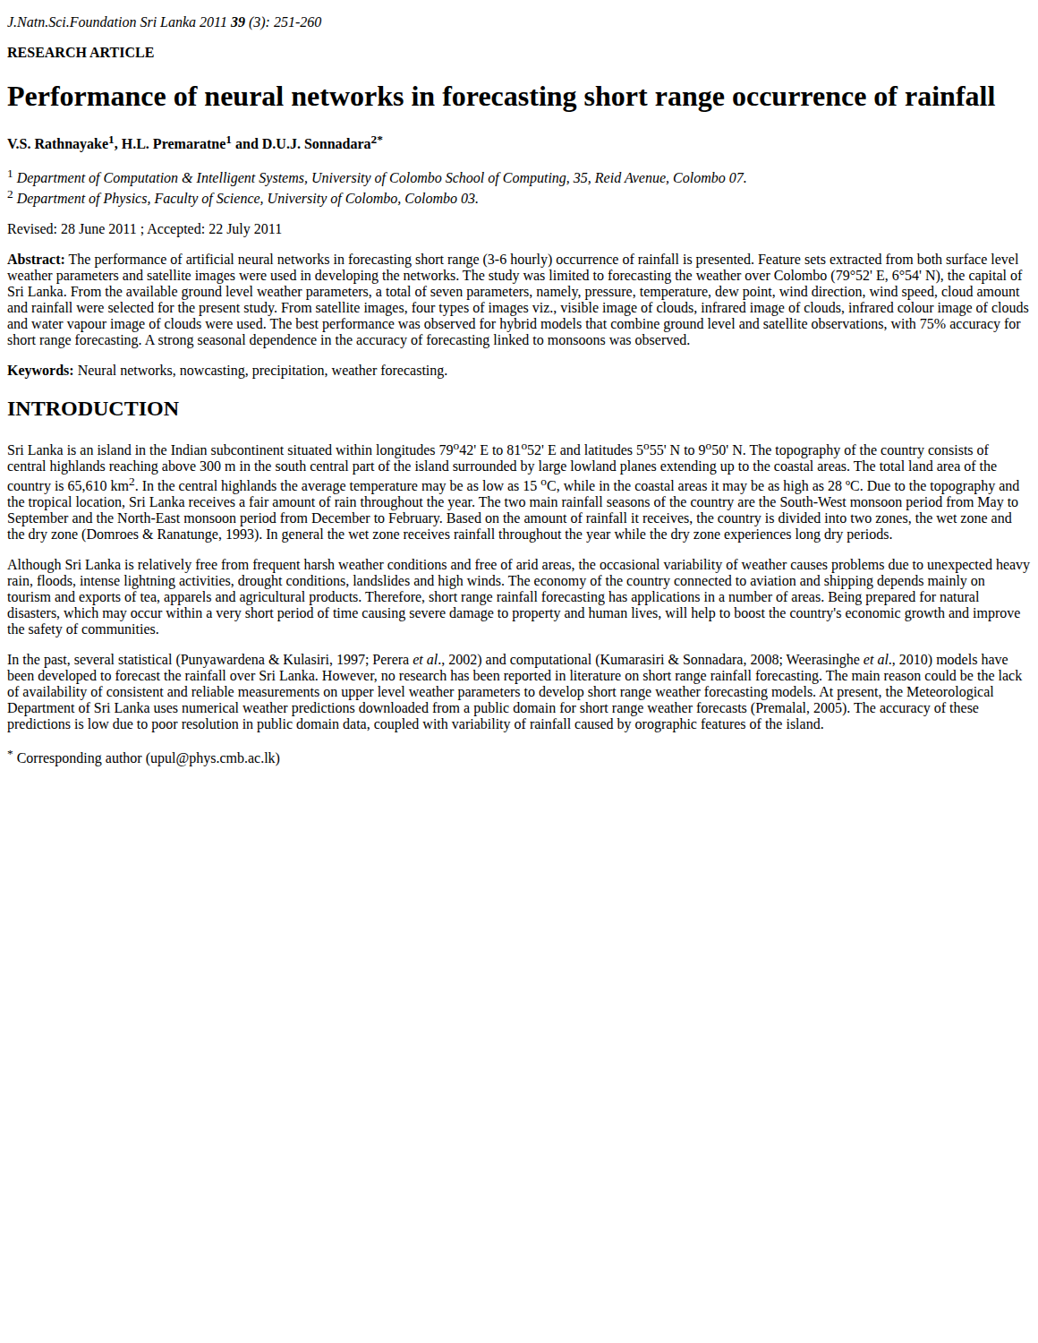J.Natn.Sci.Foundation Sri Lanka 2011 39 (3): 251-260
RESEARCH ARTICLE
Performance of neural networks in forecasting short range occurrence of rainfall
V.S. Rathnayake1, H.L. Premaratne1 and D.U.J. Sonnadara2*
1 Department of Computation & Intelligent Systems, University of Colombo School of Computing, 35, Reid Avenue, Colombo 07.
2 Department of Physics, Faculty of Science, University of Colombo, Colombo 03.
Revised: 28 June 2011 ; Accepted: 22 July 2011
Abstract: The performance of artificial neural networks in forecasting short range (3-6 hourly) occurrence of rainfall is presented. Feature sets extracted from both surface level weather parameters and satellite images were used in developing the networks. The study was limited to forecasting the weather over Colombo (79°52' E, 6°54' N), the capital of Sri Lanka. From the available ground level weather parameters, a total of seven parameters, namely, pressure, temperature, dew point, wind direction, wind speed, cloud amount and rainfall were selected for the present study. From satellite images, four types of images viz., visible image of clouds, infrared image of clouds, infrared colour image of clouds and water vapour image of clouds were used. The best performance was observed for hybrid models that combine ground level and satellite observations, with 75% accuracy for short range forecasting. A strong seasonal dependence in the accuracy of forecasting linked to monsoons was observed.
Keywords: Neural networks, nowcasting, precipitation, weather forecasting.
INTRODUCTION
Sri Lanka is an island in the Indian subcontinent situated within longitudes 79o42' E to 81o52' E and latitudes 5o55' N to 9o50' N. The topography of the country consists of central highlands reaching above 300 m in the south central part of the island surrounded by large lowland planes extending up to the coastal areas. The total land area of the country is 65,610 km2. In the central highlands the average temperature may be as low as 15 oC, while in the coastal areas it may be as high as 28 ºC. Due to the topography and the tropical location, Sri Lanka receives a fair amount of rain throughout the year. The two main rainfall seasons of the country are the South-West monsoon period from May to September and the North-East monsoon period from December to February. Based on the amount of rainfall it receives, the country is divided into two zones, the wet zone and the dry zone (Domroes & Ranatunge, 1993). In general the wet zone receives rainfall throughout the year while the dry zone experiences long dry periods.
Although Sri Lanka is relatively free from frequent harsh weather conditions and free of arid areas, the occasional variability of weather causes problems due to unexpected heavy rain, floods, intense lightning activities, drought conditions, landslides and high winds. The economy of the country connected to aviation and shipping depends mainly on tourism and exports of tea, apparels and agricultural products. Therefore, short range rainfall forecasting has applications in a number of areas. Being prepared for natural disasters, which may occur within a very short period of time causing severe damage to property and human lives, will help to boost the country's economic growth and improve the safety of communities.
In the past, several statistical (Punyawardena & Kulasiri, 1997; Perera et al., 2002) and computational (Kumarasiri & Sonnadara, 2008; Weerasinghe et al., 2010) models have been developed to forecast the rainfall over Sri Lanka. However, no research has been reported in literature on short range rainfall forecasting. The main reason could be the lack of availability of consistent and reliable measurements on upper level weather parameters to develop short range weather forecasting models. At present, the Meteorological Department of Sri Lanka uses numerical weather predictions downloaded from a public domain for short range weather forecasts (Premalal, 2005). The accuracy of these predictions is low due to poor resolution in public domain data, coupled with variability of rainfall caused by orographic features of the island.
* Corresponding author (upul@phys.cmb.ac.lk)